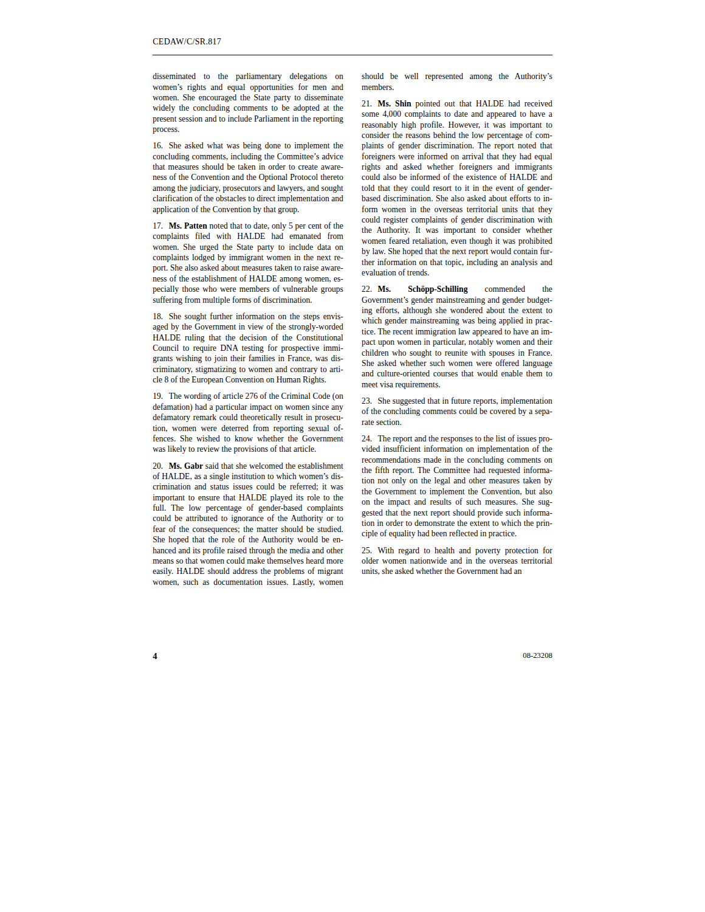CEDAW/C/SR.817
disseminated to the parliamentary delegations on women’s rights and equal opportunities for men and women. She encouraged the State party to disseminate widely the concluding comments to be adopted at the present session and to include Parliament in the reporting process.
16. She asked what was being done to implement the concluding comments, including the Committee’s advice that measures should be taken in order to create awareness of the Convention and the Optional Protocol thereto among the judiciary, prosecutors and lawyers, and sought clarification of the obstacles to direct implementation and application of the Convention by that group.
17. Ms. Patten noted that to date, only 5 per cent of the complaints filed with HALDE had emanated from women. She urged the State party to include data on complaints lodged by immigrant women in the next report. She also asked about measures taken to raise awareness of the establishment of HALDE among women, especially those who were members of vulnerable groups suffering from multiple forms of discrimination.
18. She sought further information on the steps envisaged by the Government in view of the strongly-worded HALDE ruling that the decision of the Constitutional Council to require DNA testing for prospective immigrants wishing to join their families in France, was discriminatory, stigmatizing to women and contrary to article 8 of the European Convention on Human Rights.
19. The wording of article 276 of the Criminal Code (on defamation) had a particular impact on women since any defamatory remark could theoretically result in prosecution, women were deterred from reporting sexual offences. She wished to know whether the Government was likely to review the provisions of that article.
20. Ms. Gabr said that she welcomed the establishment of HALDE, as a single institution to which women’s discrimination and status issues could be referred; it was important to ensure that HALDE played its role to the full. The low percentage of gender-based complaints could be attributed to ignorance of the Authority or to fear of the consequences; the matter should be studied. She hoped that the role of the Authority would be enhanced and its profile raised through the media and other means so that women could make themselves heard more easily. HALDE should address the problems of migrant women, such as documentation issues. Lastly, women should be well represented among the Authority’s members.
21. Ms. Shin pointed out that HALDE had received some 4,000 complaints to date and appeared to have a reasonably high profile. However, it was important to consider the reasons behind the low percentage of complaints of gender discrimination. The report noted that foreigners were informed on arrival that they had equal rights and asked whether foreigners and immigrants could also be informed of the existence of HALDE and told that they could resort to it in the event of gender-based discrimination. She also asked about efforts to inform women in the overseas territorial units that they could register complaints of gender discrimination with the Authority. It was important to consider whether women feared retaliation, even though it was prohibited by law. She hoped that the next report would contain further information on that topic, including an analysis and evaluation of trends.
22. Ms. Schöpp-Schilling commended the Government’s gender mainstreaming and gender budgeting efforts, although she wondered about the extent to which gender mainstreaming was being applied in practice. The recent immigration law appeared to have an impact upon women in particular, notably women and their children who sought to reunite with spouses in France. She asked whether such women were offered language and culture-oriented courses that would enable them to meet visa requirements.
23. She suggested that in future reports, implementation of the concluding comments could be covered by a separate section.
24. The report and the responses to the list of issues provided insufficient information on implementation of the recommendations made in the concluding comments on the fifth report. The Committee had requested information not only on the legal and other measures taken by the Government to implement the Convention, but also on the impact and results of such measures. She suggested that the next report should provide such information in order to demonstrate the extent to which the principle of equality had been reflected in practice.
25. With regard to health and poverty protection for older women nationwide and in the overseas territorial units, she asked whether the Government had an
4 08-23208